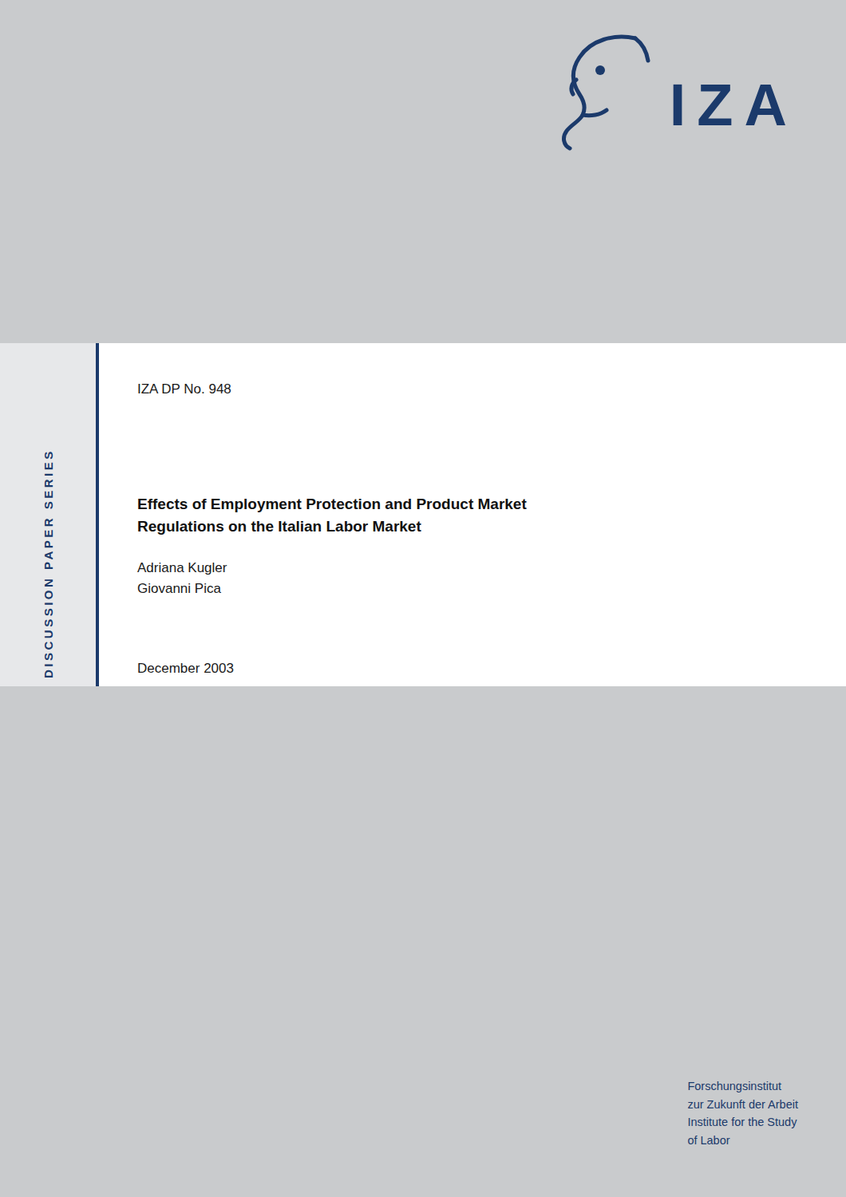IZA
DISCUSSION PAPER SERIES
IZA DP No. 948
Effects of Employment Protection and Product Market Regulations on the Italian Labor Market
Adriana Kugler
Giovanni Pica
December 2003
Forschungsinstitut
zur Zukunft der Arbeit
Institute for the Study
of Labor